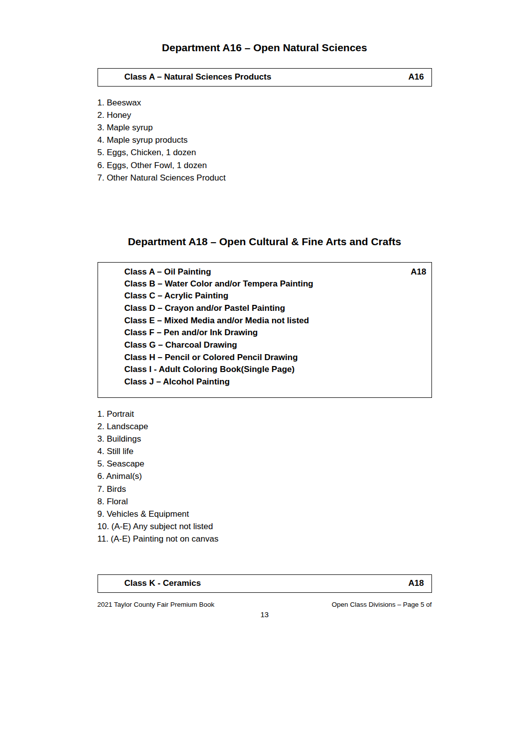Department A16 – Open Natural Sciences
Class A – Natural Sciences Products A16
1. Beeswax
2. Honey
3. Maple syrup
4. Maple syrup products
5. Eggs, Chicken, 1 dozen
6. Eggs, Other Fowl, 1 dozen
7. Other Natural Sciences Product
Department A18 – Open Cultural & Fine Arts and Crafts
Class A – Oil Painting A18
Class B – Water Color and/or Tempera Painting
Class C – Acrylic Painting
Class D – Crayon and/or Pastel Painting
Class E – Mixed Media and/or Media not listed
Class F – Pen and/or Ink Drawing
Class G – Charcoal Drawing
Class H – Pencil or Colored Pencil Drawing
Class I - Adult Coloring Book(Single Page)
Class J – Alcohol Painting
1. Portrait
2. Landscape
3. Buildings
4. Still life
5. Seascape
6. Animal(s)
7. Birds
8. Floral
9. Vehicles & Equipment
10. (A-E) Any subject not listed
11. (A-E) Painting not on canvas
Class K - Ceramics A18
2021 Taylor County Fair Premium Book Open Class Divisions – Page 5 of
13